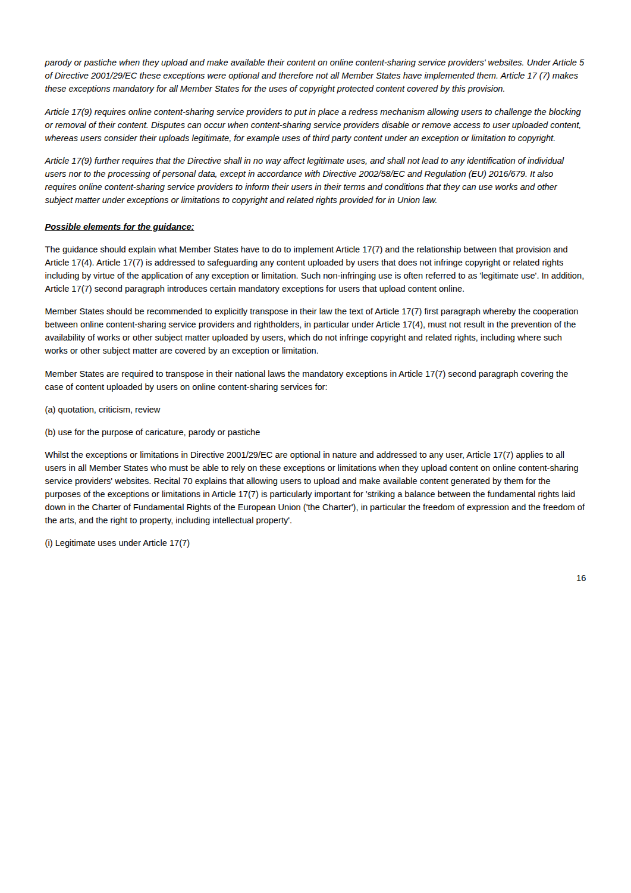parody or pastiche when they upload and make available their content on online content-sharing service providers' websites. Under Article 5 of Directive 2001/29/EC these exceptions were optional and therefore not all Member States have implemented them. Article 17 (7) makes these exceptions mandatory for all Member States for the uses of copyright protected content covered by this provision.
Article 17(9) requires online content-sharing service providers to put in place a redress mechanism allowing users to challenge the blocking or removal of their content. Disputes can occur when content-sharing service providers disable or remove access to user uploaded content, whereas users consider their uploads legitimate, for example uses of third party content under an exception or limitation to copyright.
Article 17(9) further requires that the Directive shall in no way affect legitimate uses, and shall not lead to any identification of individual users nor to the processing of personal data, except in accordance with Directive 2002/58/EC and Regulation (EU) 2016/679. It also requires online content-sharing service providers to inform their users in their terms and conditions that they can use works and other subject matter under exceptions or limitations to copyright and related rights provided for in Union law.
Possible elements for the guidance:
The guidance should explain what Member States have to do to implement Article 17(7) and the relationship between that provision and Article 17(4). Article 17(7) is addressed to safeguarding any content uploaded by users that does not infringe copyright or related rights including by virtue of the application of any exception or limitation. Such non-infringing use is often referred to as 'legitimate use'. In addition, Article 17(7) second paragraph introduces certain mandatory exceptions for users that upload content online.
Member States should be recommended to explicitly transpose in their law the text of Article 17(7) first paragraph whereby the cooperation between online content-sharing service providers and rightholders, in particular under Article 17(4), must not result in the prevention of the availability of works or other subject matter uploaded by users, which do not infringe copyright and related rights, including where such works or other subject matter are covered by an exception or limitation.
Member States are required to transpose in their national laws the mandatory exceptions in Article 17(7) second paragraph covering the case of content uploaded by users on online content-sharing services for:
(a) quotation, criticism, review
(b) use for the purpose of caricature, parody or pastiche
Whilst the exceptions or limitations in Directive 2001/29/EC are optional in nature and addressed to any user, Article 17(7) applies to all users in all Member States who must be able to rely on these exceptions or limitations when they upload content on online content-sharing service providers' websites. Recital 70 explains that allowing users to upload and make available content generated by them for the purposes of the exceptions or limitations in Article 17(7) is particularly important for 'striking a balance between the fundamental rights laid down in the Charter of Fundamental Rights of the European Union ('the Charter'), in particular the freedom of expression and the freedom of the arts, and the right to property, including intellectual property'.
(i) Legitimate uses under Article 17(7)
16